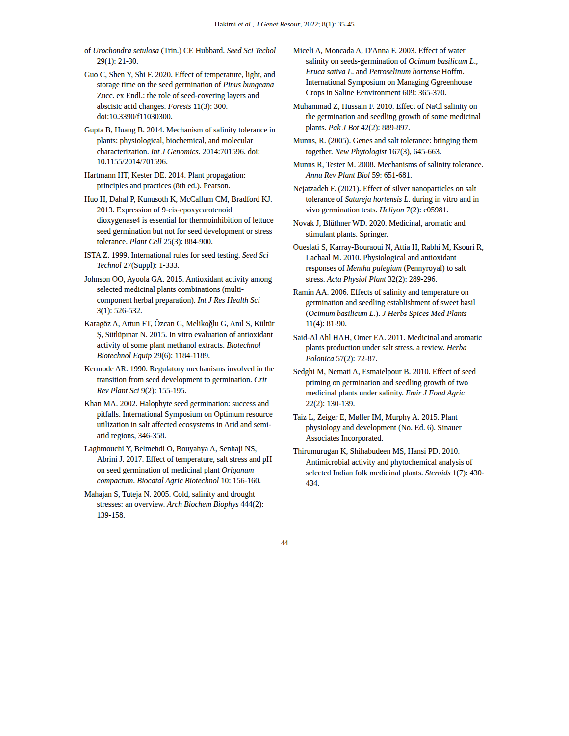Hakimi et al., J Genet Resour, 2022; 8(1): 35-45
of Urochondra setulosa (Trin.) CE Hubbard. Seed Sci Techol 29(1): 21-30.
Guo C, Shen Y, Shi F. 2020. Effect of temperature, light, and storage time on the seed germination of Pinus bungeana Zucc. ex Endl.: the role of seed-covering layers and abscisic acid changes. Forests 11(3): 300. doi:10.3390/f11030300.
Gupta B, Huang B. 2014. Mechanism of salinity tolerance in plants: physiological, biochemical, and molecular characterization. Int J Genomics. 2014:701596. doi: 10.1155/2014/701596.
Hartmann HT, Kester DE. 2014. Plant propagation: principles and practices (8th ed.). Pearson.
Huo H, Dahal P, Kunusoth K, McCallum CM, Bradford KJ. 2013. Expression of 9-cis-epoxycarotenoid dioxygenase4 is essential for thermoinhibition of lettuce seed germination but not for seed development or stress tolerance. Plant Cell 25(3): 884-900.
ISTA Z. 1999. International rules for seed testing. Seed Sci Technol 27(Suppl): 1-333.
Johnson OO, Ayoola GA. 2015. Antioxidant activity among selected medicinal plants combinations (multi-component herbal preparation). Int J Res Health Sci 3(1): 526-532.
Karagöz A, Artun FT, Özcan G, Melikoğlu G, Anıl S, Kültür Ş, Sütlüpınar N. 2015. In vitro evaluation of antioxidant activity of some plant methanol extracts. Biotechnol Biotechnol Equip 29(6): 1184-1189.
Kermode AR. 1990. Regulatory mechanisms involved in the transition from seed development to germination. Crit Rev Plant Sci 9(2): 155-195.
Khan MA. 2002. Halophyte seed germination: success and pitfalls. International Symposium on Optimum resource utilization in salt affected ecosystems in Arid and semi-arid regions, 346-358.
Laghmouchi Y, Belmehdi O, Bouyahya A, Senhaji NS, Abrini J. 2017. Effect of temperature, salt stress and pH on seed germination of medicinal plant Origanum compactum. Biocatal Agric Biotechnol 10: 156-160.
Mahajan S, Tuteja N. 2005. Cold, salinity and drought stresses: an overview. Arch Biochem Biophys 444(2): 139-158.
Miceli A, Moncada A, D'Anna F. 2003. Effect of water salinity on seeds-germination of Ocimum basilicum L., Eruca sativa L. and Petroselinum hortense Hoffm. International Symposium on Managing Ggreenhouse Crops in Saline Eenvironment 609: 365-370.
Muhammad Z, Hussain F. 2010. Effect of NaCl salinity on the germination and seedling growth of some medicinal plants. Pak J Bot 42(2): 889-897.
Munns, R. (2005). Genes and salt tolerance: bringing them together. New Phytologist 167(3), 645-663.
Munns R, Tester M. 2008. Mechanisms of salinity tolerance. Annu Rev Plant Biol 59: 651-681.
Nejatzadeh F. (2021). Effect of silver nanoparticles on salt tolerance of Satureja hortensis L. during in vitro and in vivo germination tests. Heliyon 7(2): e05981.
Novak J, Blüthner WD. 2020. Medicinal, aromatic and stimulant plants. Springer.
Oueslati S, Karray-Bouraoui N, Attia H, Rabhi M, Ksouri R, Lachaal M. 2010. Physiological and antioxidant responses of Mentha pulegium (Pennyroyal) to salt stress. Acta Physiol Plant 32(2): 289-296.
Ramin AA. 2006. Effects of salinity and temperature on germination and seedling establishment of sweet basil (Ocimum basilicum L.). J Herbs Spices Med Plants 11(4): 81-90.
Said-Al Ahl HAH, Omer EA. 2011. Medicinal and aromatic plants production under salt stress. a review. Herba Polonica 57(2): 72-87.
Sedghi M, Nemati A, Esmaielpour B. 2010. Effect of seed priming on germination and seedling growth of two medicinal plants under salinity. Emir J Food Agric 22(2): 130-139.
Taiz L, Zeiger E, Møller IM, Murphy A. 2015. Plant physiology and development (No. Ed. 6). Sinauer Associates Incorporated.
Thirumurugan K, Shihabudeen MS, Hansi PD. 2010. Antimicrobial activity and phytochemical analysis of selected Indian folk medicinal plants. Steroids 1(7): 430-434.
44